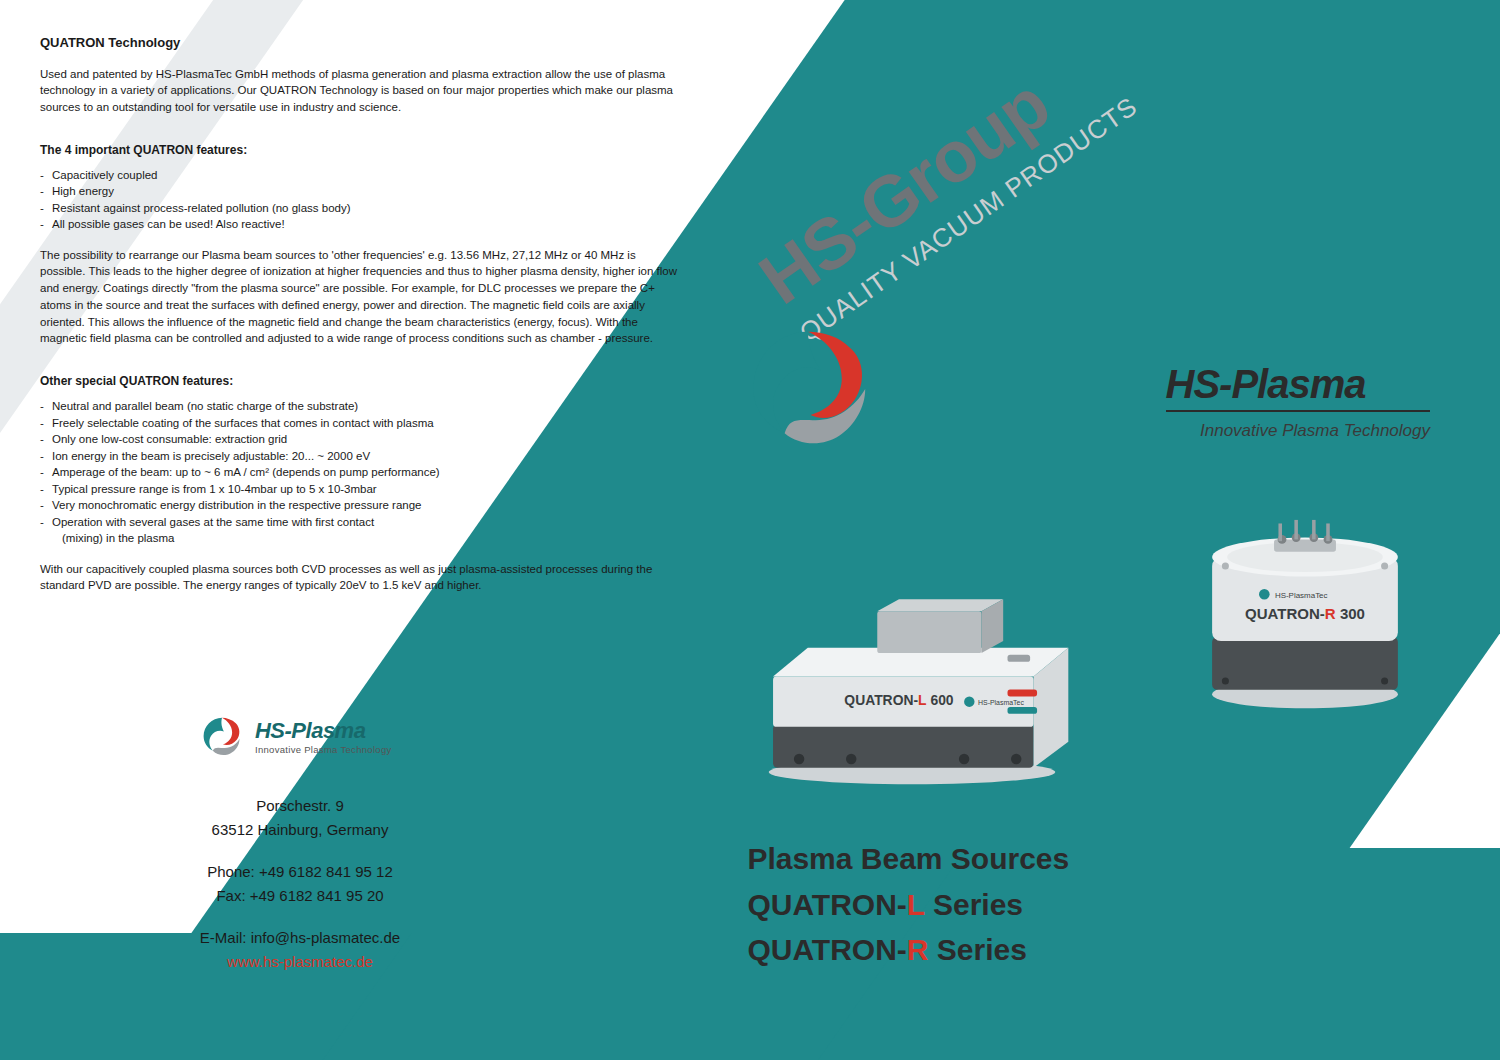QUATRON Technology
Used and patented by HS-PlasmaTec GmbH methods of plasma generation and plasma extraction allow the use of plasma technology in a variety of applications. Our QUATRON Technology is based on four major properties which make our plasma sources to an outstanding tool for versatile use in industry and science.
The 4 important QUATRON features:
Capacitively coupled
High energy
Resistant against process-related pollution (no glass body)
All possible gases can be used! Also reactive!
The possibility to rearrange our Plasma beam sources to 'other frequencies' e.g. 13.56 MHz, 27,12 MHz or 40 MHz is possible. This leads to the higher degree of ionization at higher frequencies and thus to higher plasma density, higher ion flow and energy. Coatings directly "from the plasma source" are possible. For example, for DLC processes we prepare the C+ atoms in the source and treat the surfaces with defined energy, power and direction. The magnetic field coils are axially oriented. This allows the influence of the magnetic field and change the beam characteristics (energy, focus). With the magnetic field plasma can be controlled and adjusted to a wide range of process conditions such as chamber - pressure.
Other special QUATRON features:
Neutral and parallel beam (no static charge of the substrate)
Freely selectable coating of the surfaces that comes in contact with plasma
Only one low-cost consumable: extraction grid
Ion energy in the beam is precisely adjustable: 20... ~ 2000 eV
Amperage of the beam: up to ~ 6 mA / cm² (depends on pump performance)
Typical pressure range is from 1 x 10-4mbar up to 5 x 10-3mbar
Very monochromatic energy distribution in the respective pressure range
Operation with several gases at the same time with first contact
(mixing) in the plasma
With our capacitively coupled plasma sources both CVD processes as well as just plasma-assisted processes during the standard PVD are possible. The energy ranges of typically 20eV to 1.5 keV and higher.
HS-Plasma Tec
Innovative Plasma Technology
Porschestr. 9
63512 Hainburg, Germany
Phone: +49 6182 841 95 12
Fax: +49 6182 841 95 20
E-Mail: info@hs-plasmatec.de
www.hs-plasmatec.de
HS-Group
QUALITY VACUUM PRODUCTS
HS-Plasma Tec
Innovative Plasma Technology
HS-PlasmaTec QUATRON-R 300 HS-PlasmaTec QUATRON-L 600
Plasma Beam Sources
QUATRON-L Series
QUATRON-R Series